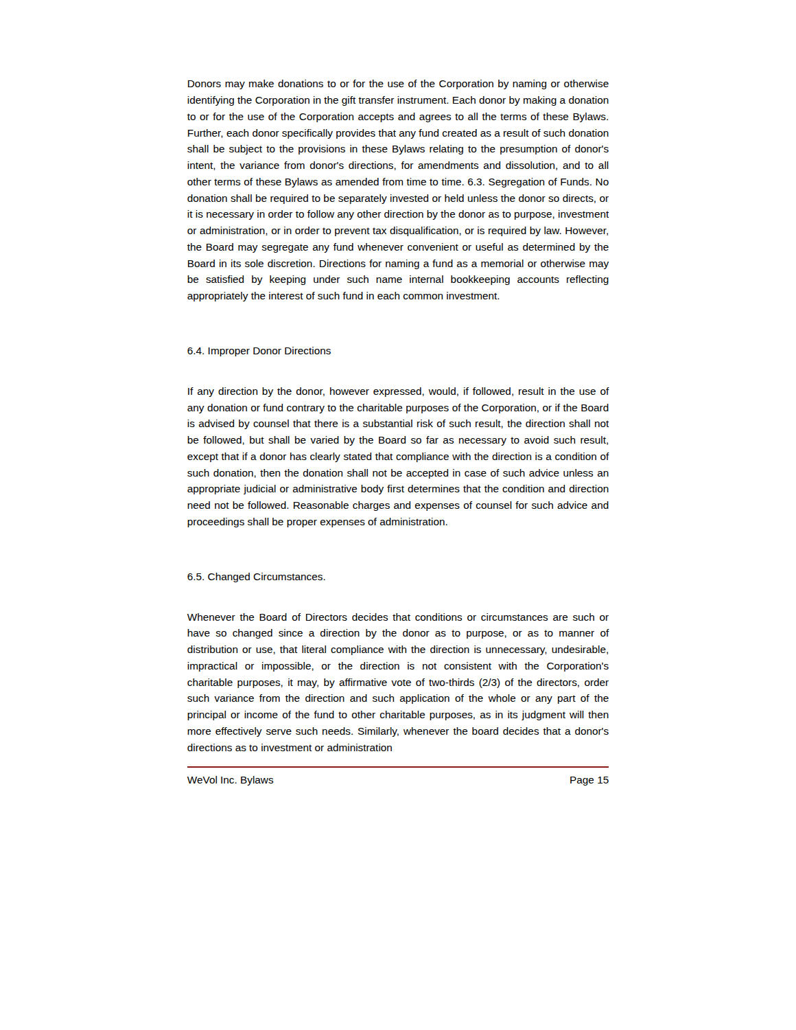Donors may make donations to or for the use of the Corporation by naming or otherwise identifying the Corporation in the gift transfer instrument. Each donor by making a donation to or for the use of the Corporation accepts and agrees to all the terms of these Bylaws. Further, each donor specifically provides that any fund created as a result of such donation shall be subject to the provisions in these Bylaws relating to the presumption of donor's intent, the variance from donor's directions, for amendments and dissolution, and to all other terms of these Bylaws as amended from time to time. 6.3. Segregation of Funds. No donation shall be required to be separately invested or held unless the donor so directs, or it is necessary in order to follow any other direction by the donor as to purpose, investment or administration, or in order to prevent tax disqualification, or is required by law. However, the Board may segregate any fund whenever convenient or useful as determined by the Board in its sole discretion. Directions for naming a fund as a memorial or otherwise may be satisfied by keeping under such name internal bookkeeping accounts reflecting appropriately the interest of such fund in each common investment.
6.4. Improper Donor Directions
If any direction by the donor, however expressed, would, if followed, result in the use of any donation or fund contrary to the charitable purposes of the Corporation, or if the Board is advised by counsel that there is a substantial risk of such result, the direction shall not be followed, but shall be varied by the Board so far as necessary to avoid such result, except that if a donor has clearly stated that compliance with the direction is a condition of such donation, then the donation shall not be accepted in case of such advice unless an appropriate judicial or administrative body first determines that the condition and direction need not be followed. Reasonable charges and expenses of counsel for such advice and proceedings shall be proper expenses of administration.
6.5. Changed Circumstances.
Whenever the Board of Directors decides that conditions or circumstances are such or have so changed since a direction by the donor as to purpose, or as to manner of distribution or use, that literal compliance with the direction is unnecessary, undesirable, impractical or impossible, or the direction is not consistent with the Corporation's charitable purposes, it may, by affirmative vote of two-thirds (2/3) of the directors, order such variance from the direction and such application of the whole or any part of the principal or income of the fund to other charitable purposes, as in its judgment will then more effectively serve such needs. Similarly, whenever the board decides that a donor's directions as to investment or administration
WeVol Inc. Bylaws Page 15